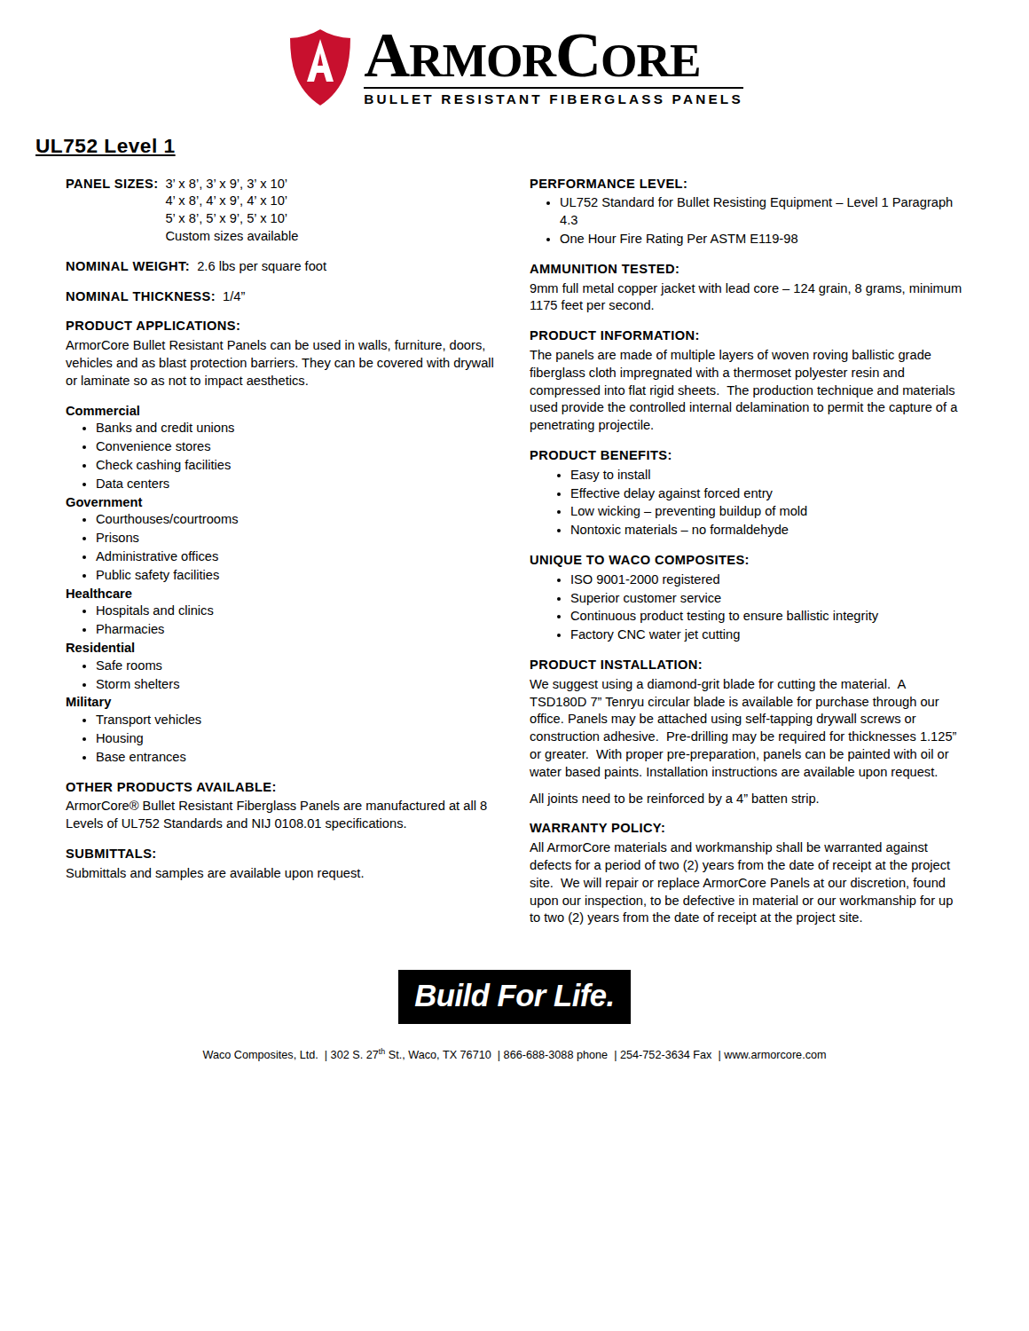ARMOR CORE
BULLET RESISTANT FIBERGLASS PANELS
UL752 Level 1
| PANEL SIZES: | 3’ x 8’, 3’ x 9’, 3’ x 10’ |
| | 4’ x 8’, 4’ x 9’, 4’ x 10’ |
| | 5’ x 8’, 5’ x 9’, 5’ x 10’ |
| | Custom sizes available |
NOMINAL WEIGHT: 2.6 lbs per square foot
NOMINAL THICKNESS: 1/4”
PRODUCT APPLICATIONS:
ArmorCore Bullet Resistant Panels can be used in walls, furniture, doors, vehicles and as blast protection barriers. They can be covered with drywall or laminate so as not to impact aesthetics.
Commercial
Banks and credit unions
Convenience stores
Check cashing facilities
Data centers
Government
Courthouses/courtrooms
Prisons
Administrative offices
Public safety facilities
Healthcare
Hospitals and clinics
Pharmacies
Residential
Safe rooms
Storm shelters
Military
Transport vehicles
Housing
Base entrances
OTHER PRODUCTS AVAILABLE:
ArmorCore® Bullet Resistant Fiberglass Panels are manufactured at all 8 Levels of UL752 Standards and NIJ 0108.01 specifications.
SUBMITTALS:
Submittals and samples are available upon request.
PERFORMANCE LEVEL:
UL752 Standard for Bullet Resisting Equipment – Level 1 Paragraph 4.3
One Hour Fire Rating Per ASTM E119-98
AMMUNITION TESTED:
9mm full metal copper jacket with lead core – 124 grain, 8 grams, minimum 1175 feet per second.
PRODUCT INFORMATION:
The panels are made of multiple layers of woven roving ballistic grade fiberglass cloth impregnated with a thermoset polyester resin and compressed into flat rigid sheets. The production technique and materials used provide the controlled internal delamination to permit the capture of a penetrating projectile.
PRODUCT BENEFITS:
Easy to install
Effective delay against forced entry
Low wicking – preventing buildup of mold
Nontoxic materials – no formaldehyde
UNIQUE TO WACO COMPOSITES:
ISO 9001-2000 registered
Superior customer service
Continuous product testing to ensure ballistic integrity
Factory CNC water jet cutting
PRODUCT INSTALLATION:
We suggest using a diamond-grit blade for cutting the material. A TSD180D 7” Tenryu circular blade is available for purchase through our office. Panels may be attached using self-tapping drywall screws or construction adhesive. Pre-drilling may be required for thicknesses 1.125” or greater. With proper pre-preparation, panels can be painted with oil or water based paints. Installation instructions are available upon request.
All joints need to be reinforced by a 4” batten strip.
WARRANTY POLICY:
All ArmorCore materials and workmanship shall be warranted against defects for a period of two (2) years from the date of receipt at the project site. We will repair or replace ArmorCore Panels at our discretion, found upon our inspection, to be defective in material or our workmanship for up to two (2) years from the date of receipt at the project site.
Build For Life.
Waco Composites, Ltd. | 302 S. 27th St., Waco, TX 76710 | 866-688-3088 phone | 254-752-3634 Fax | www.armorcore.com